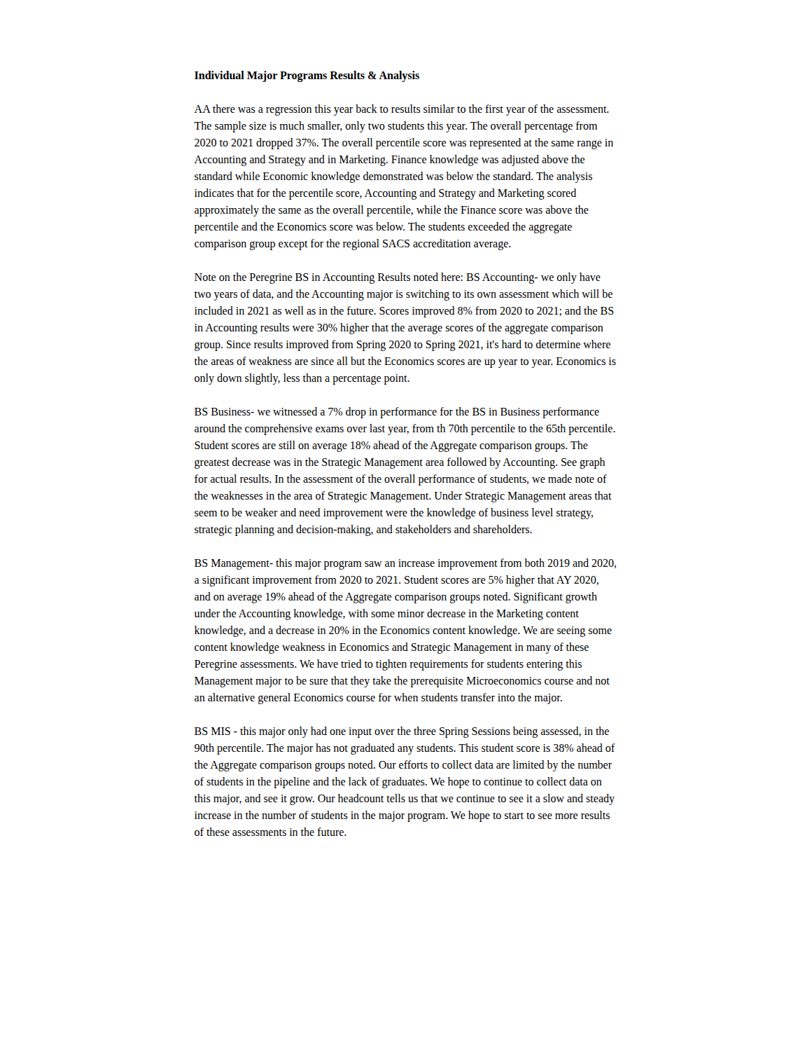Individual Major Programs Results & Analysis
AA there was a regression this year back to results similar to the first year of the assessment. The sample size is much smaller, only two students this year. The overall percentage from 2020 to 2021 dropped 37%. The overall percentile score was represented at the same range in Accounting and Strategy and in Marketing. Finance knowledge was adjusted above the standard while Economic knowledge demonstrated was below the standard. The analysis indicates that for the percentile score, Accounting and Strategy and Marketing scored approximately the same as the overall percentile, while the Finance score was above the percentile and the Economics score was below. The students exceeded the aggregate comparison group except for the regional SACS accreditation average.
Note on the Peregrine BS in Accounting Results noted here: BS Accounting- we only have two years of data, and the Accounting major is switching to its own assessment which will be included in 2021 as well as in the future. Scores improved 8% from 2020 to 2021; and the BS in Accounting results were 30% higher that the average scores of the aggregate comparison group. Since results improved from Spring 2020 to Spring 2021, it's hard to determine where the areas of weakness are since all but the Economics scores are up year to year. Economics is only down slightly, less than a percentage point.
BS Business- we witnessed a 7% drop in performance for the BS in Business performance around the comprehensive exams over last year, from th 70th percentile to the 65th percentile. Student scores are still on average 18% ahead of the Aggregate comparison groups. The greatest decrease was in the Strategic Management area followed by Accounting. See graph for actual results. In the assessment of the overall performance of students, we made note of the weaknesses in the area of Strategic Management. Under Strategic Management areas that seem to be weaker and need improvement were the knowledge of business level strategy, strategic planning and decision-making, and stakeholders and shareholders.
BS Management- this major program saw an increase improvement from both 2019 and 2020, a significant improvement from 2020 to 2021. Student scores are 5% higher that AY 2020, and on average 19% ahead of the Aggregate comparison groups noted. Significant growth under the Accounting knowledge, with some minor decrease in the Marketing content knowledge, and a decrease in 20% in the Economics content knowledge. We are seeing some content knowledge weakness in Economics and Strategic Management in many of these Peregrine assessments. We have tried to tighten requirements for students entering this Management major to be sure that they take the prerequisite Microeconomics course and not an alternative general Economics course for when students transfer into the major.
BS MIS - this major only had one input over the three Spring Sessions being assessed, in the 90th percentile. The major has not graduated any students. This student score is 38% ahead of the Aggregate comparison groups noted. Our efforts to collect data are limited by the number of students in the pipeline and the lack of graduates. We hope to continue to collect data on this major, and see it grow. Our headcount tells us that we continue to see it a slow and steady increase in the number of students in the major program. We hope to start to see more results of these assessments in the future.